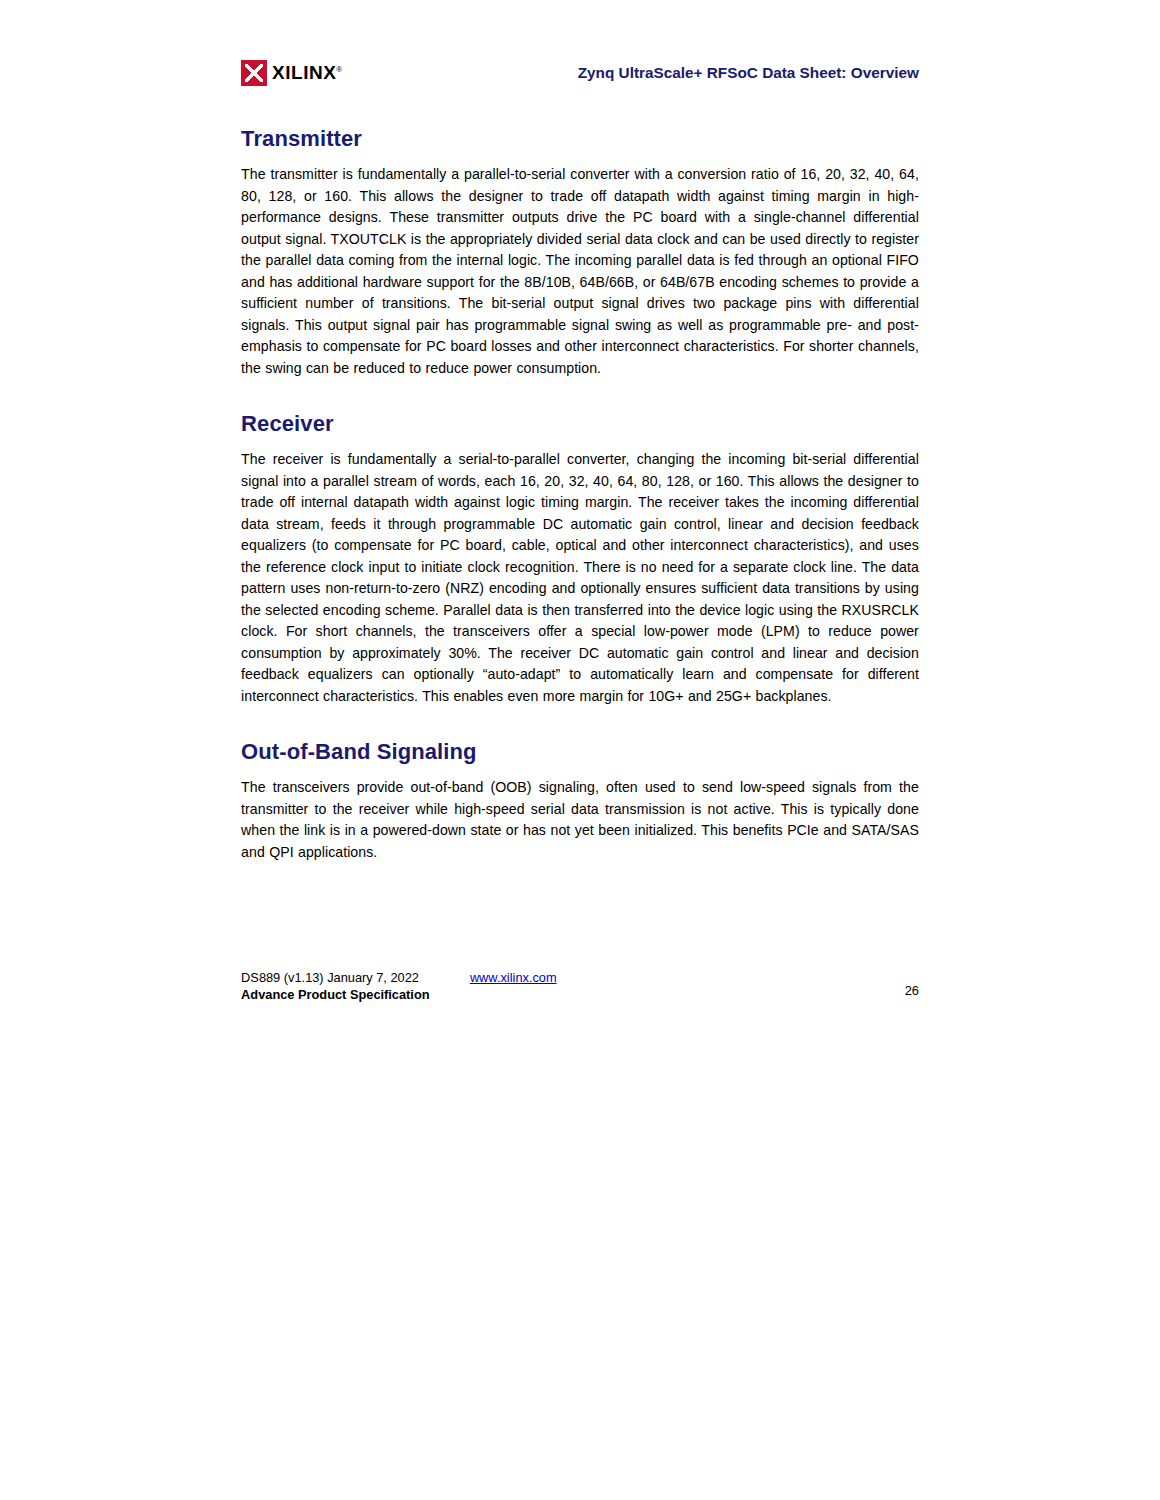XILINX®
Zynq UltraScale+ RFSoC Data Sheet: Overview
Transmitter
The transmitter is fundamentally a parallel-to-serial converter with a conversion ratio of 16, 20, 32, 40, 64, 80, 128, or 160. This allows the designer to trade off datapath width against timing margin in high-performance designs. These transmitter outputs drive the PC board with a single-channel differential output signal. TXOUTCLK is the appropriately divided serial data clock and can be used directly to register the parallel data coming from the internal logic. The incoming parallel data is fed through an optional FIFO and has additional hardware support for the 8B/10B, 64B/66B, or 64B/67B encoding schemes to provide a sufficient number of transitions. The bit-serial output signal drives two package pins with differential signals. This output signal pair has programmable signal swing as well as programmable pre- and post-emphasis to compensate for PC board losses and other interconnect characteristics. For shorter channels, the swing can be reduced to reduce power consumption.
Receiver
The receiver is fundamentally a serial-to-parallel converter, changing the incoming bit-serial differential signal into a parallel stream of words, each 16, 20, 32, 40, 64, 80, 128, or 160. This allows the designer to trade off internal datapath width against logic timing margin. The receiver takes the incoming differential data stream, feeds it through programmable DC automatic gain control, linear and decision feedback equalizers (to compensate for PC board, cable, optical and other interconnect characteristics), and uses the reference clock input to initiate clock recognition. There is no need for a separate clock line. The data pattern uses non-return-to-zero (NRZ) encoding and optionally ensures sufficient data transitions by using the selected encoding scheme. Parallel data is then transferred into the device logic using the RXUSRCLK clock. For short channels, the transceivers offer a special low-power mode (LPM) to reduce power consumption by approximately 30%. The receiver DC automatic gain control and linear and decision feedback equalizers can optionally “auto-adapt” to automatically learn and compensate for different interconnect characteristics. This enables even more margin for 10G+ and 25G+ backplanes.
Out-of-Band Signaling
The transceivers provide out-of-band (OOB) signaling, often used to send low-speed signals from the transmitter to the receiver while high-speed serial data transmission is not active. This is typically done when the link is in a powered-down state or has not yet been initialized. This benefits PCIe and SATA/SAS and QPI applications.
DS889 (v1.13) January 7, 2022
Advance Product Specification
www.xilinx.com
26